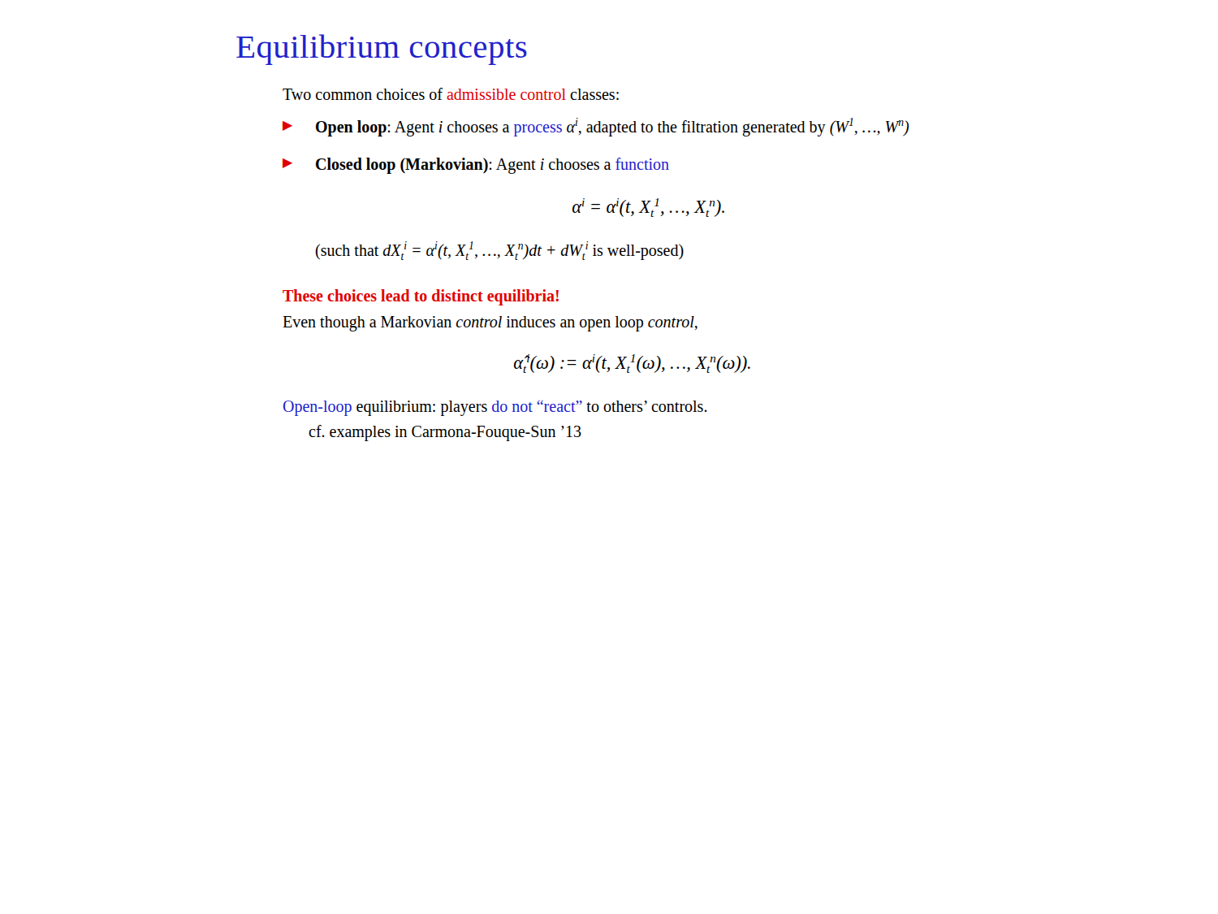Equilibrium concepts
Two common choices of admissible control classes:
Open loop: Agent i chooses a process αi, adapted to the filtration generated by (W1, …, Wn)
Closed loop (Markovian): Agent i chooses a function
αi = αi(t, Xt1, …, Xtn).
(such that dXti = αi(t, Xt1, …, Xtn)dt + dWti is well-posed)
These choices lead to distinct equilibria!
Even though a Markovian control induces an open loop control,
α̂ti(ω) := αi(t, Xt1(ω), …, Xtn(ω)).
Open-loop equilibrium: players do not “react” to others’ controls.
cf. examples in Carmona-Fouque-Sun ’13